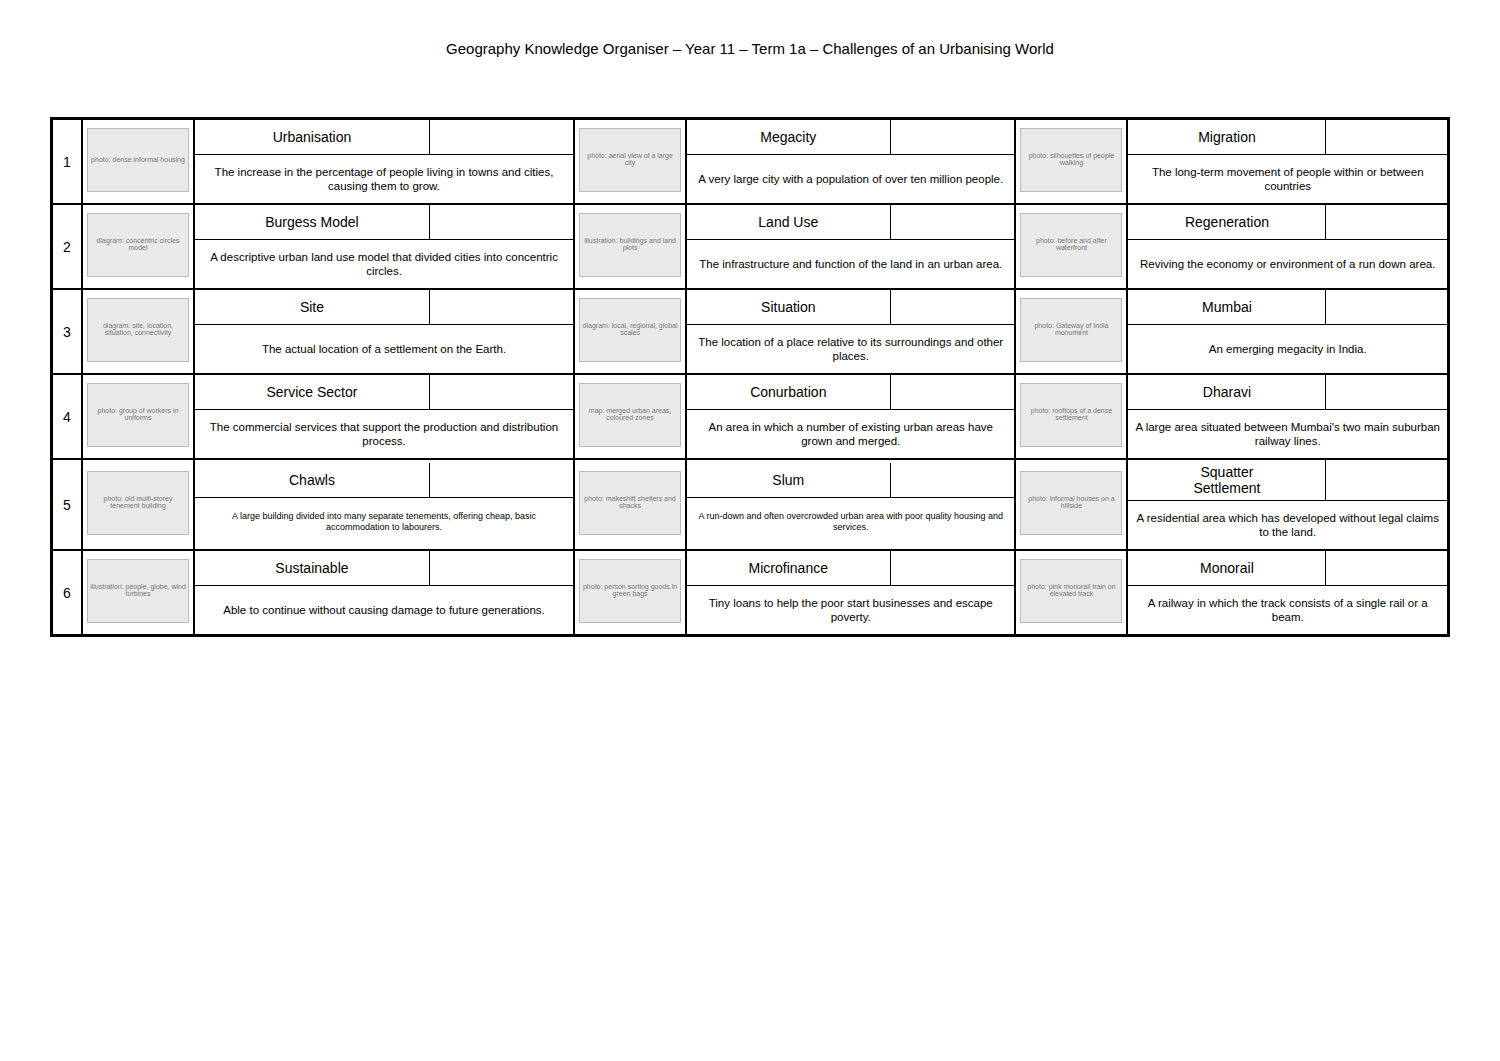Geography Knowledge Organiser – Year 11 – Term 1a – Challenges of an Urbanising World
| 1 | photo: dense informal housing | / Urbanisation / / / The increase in the percentage of people living in towns and cities, causing them to grow. / | photo: aerial view of a large city | / Megacity / / / A very large city with a population of over ten million people. / | photo: silhouettes of people walking | / Migration / / / The long-term movement of people within or between countries / |
| 2 | diagram: concentric circles model | / Burgess Model / / / A descriptive urban land use model that divided cities into concentric circles. / | illustration: buildings and land plots | / Land Use / / / The infrastructure and function of the land in an urban area. / | photo: before and after waterfront | / Regeneration / / / Reviving the economy or environment of a run down area. / |
| 3 | diagram: site, location, situation, connectivity | / Site / / / The actual location of a settlement on the Earth. / | diagram: local, regional, global scales | / Situation / / / The location of a place relative to its surroundings and other places. / | photo: Gateway of India monument | / Mumbai / / / An emerging megacity in India. / |
| 4 | photo: group of workers in uniforms | / Service Sector / / / The commercial services that support the production and distribution process. / | map: merged urban areas, coloured zones | / Conurbation / / / An area in which a number of existing urban areas have grown and merged. / | photo: rooftops of a dense settlement | / Dharavi / / / A large area situated between Mumbai's two main suburban railway lines. / |
| 5 | photo: old multi-storey tenement building | / Chawls / / / A large building divided into many separate tenements, offering cheap, basic accommodation to labourers. / | photo: makeshift shelters and shacks | / Slum / / / A run-down and often overcrowded urban area with poor quality housing and services. / | photo: informal houses on a hillside | / Squatter Settlement / / / A residential area which has developed without legal claims to the land. / |
| 6 | illustration: people, globe, wind turbines | / Sustainable / / / Able to continue without causing damage to future generations. / | photo: person sorting goods in green bags | / Microfinance / / / Tiny loans to help the poor start businesses and escape poverty. / | photo: pink monorail train on elevated track | / Monorail / / / A railway in which the track consists of a single rail or a beam. / |